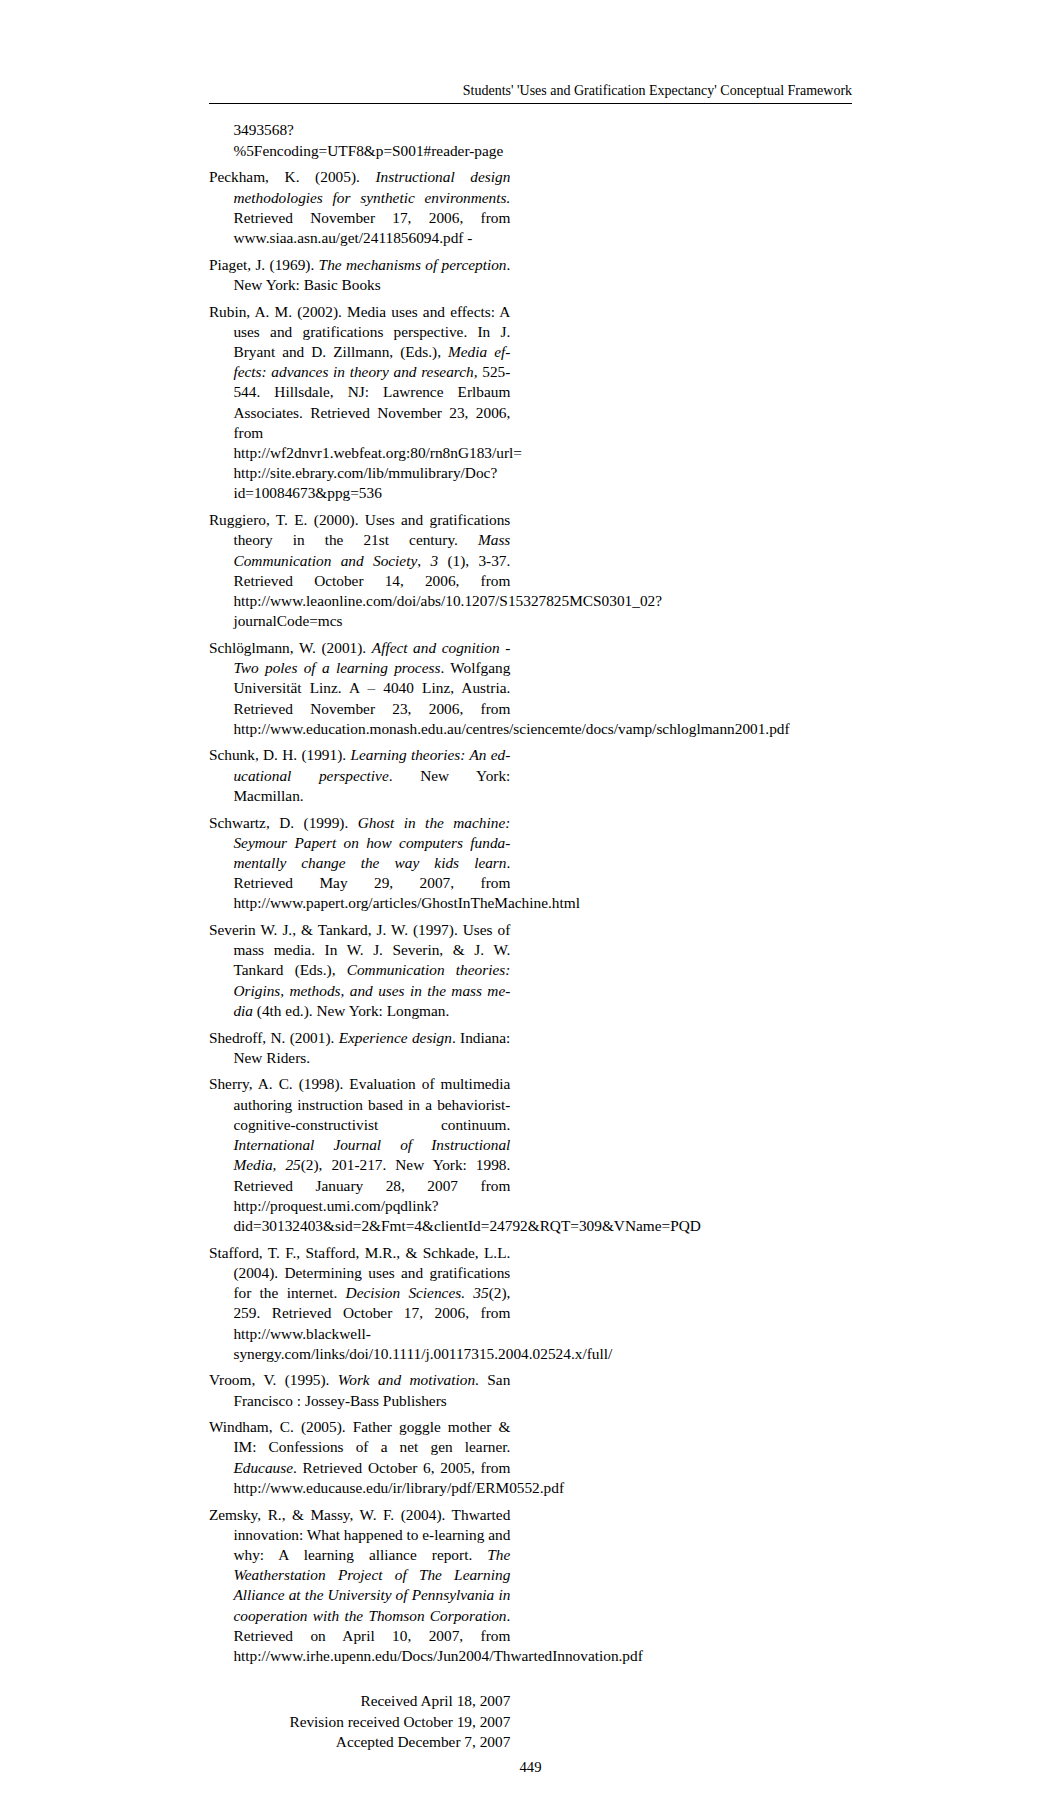Students' 'Uses and Gratification Expectancy' Conceptual Framework
3493568?%5Fencoding=UTF8&p=S001#reader-page
Peckham, K. (2005). Instructional design methodologies for synthetic environments. Retrieved November 17, 2006, from www.siaa.asn.au/get/2411856094.pdf -
Piaget, J. (1969). The mechanisms of perception. New York: Basic Books
Rubin, A. M. (2002). Media uses and effects: A uses and gratifications perspective. In J. Bryant and D. Zillmann, (Eds.), Media effects: advances in theory and research, 525-544. Hillsdale, NJ: Lawrence Erlbaum Associates. Retrieved November 23, 2006, from http://wf2dnvr1.webfeat.org:80/rn8nG183/url= http://site.ebrary.com/lib/mmulibrary/Doc?id=10084673&ppg=536
Ruggiero, T. E. (2000). Uses and gratifications theory in the 21st century. Mass Communication and Society, 3 (1), 3-37. Retrieved October 14, 2006, from http://www.leaonline.com/doi/abs/10.1207/S15327825MCS0301_02?journalCode=mcs
Schlöglmann, W. (2001). Affect and cognition - Two poles of a learning process. Wolfgang Universität Linz. A – 4040 Linz, Austria. Retrieved November 23, 2006, from http://www.education.monash.edu.au/centres/sciencemte/docs/vamp/schloglmann2001.pdf
Schunk, D. H. (1991). Learning theories: An educational perspective. New York: Macmillan.
Schwartz, D. (1999). Ghost in the machine: Seymour Papert on how computers fundamentally change the way kids learn. Retrieved May 29, 2007, from http://www.papert.org/articles/GhostInTheMachine.html
Severin W. J., & Tankard, J. W. (1997). Uses of mass media. In W. J. Severin, & J. W. Tankard (Eds.), Communication theories: Origins, methods, and uses in the mass media (4th ed.). New York: Longman.
Shedroff, N. (2001). Experience design. Indiana: New Riders.
Sherry, A. C. (1998). Evaluation of multimedia authoring instruction based in a behaviorist-cognitive-constructivist continuum. International Journal of Instructional Media, 25(2), 201-217. New York: 1998. Retrieved January 28, 2007 from http://proquest.umi.com/pqdlink?did=30132403&sid=2&Fmt=4&clientId=24792&RQT=309&VName=PQD
Stafford, T. F., Stafford, M.R., & Schkade, L.L. (2004). Determining uses and gratifications for the internet. Decision Sciences. 35(2), 259. Retrieved October 17, 2006, from http://www.blackwell-synergy.com/links/doi/10.1111/j.00117315.2004.02524.x/full/
Vroom, V. (1995). Work and motivation. San Francisco : Jossey-Bass Publishers
Windham, C. (2005). Father goggle mother & IM: Confessions of a net gen learner. Educause. Retrieved October 6, 2005, from http://www.educause.edu/ir/library/pdf/ERM0552.pdf
Zemsky, R., & Massy, W. F. (2004). Thwarted innovation: What happened to e-learning and why: A learning alliance report. The Weatherstation Project of The Learning Alliance at the University of Pennsylvania in cooperation with the Thomson Corporation. Retrieved on April 10, 2007, from http://www.irhe.upenn.edu/Docs/Jun2004/ThwartedInnovation.pdf
Received April 18, 2007
Revision received October 19, 2007
Accepted December 7, 2007
449